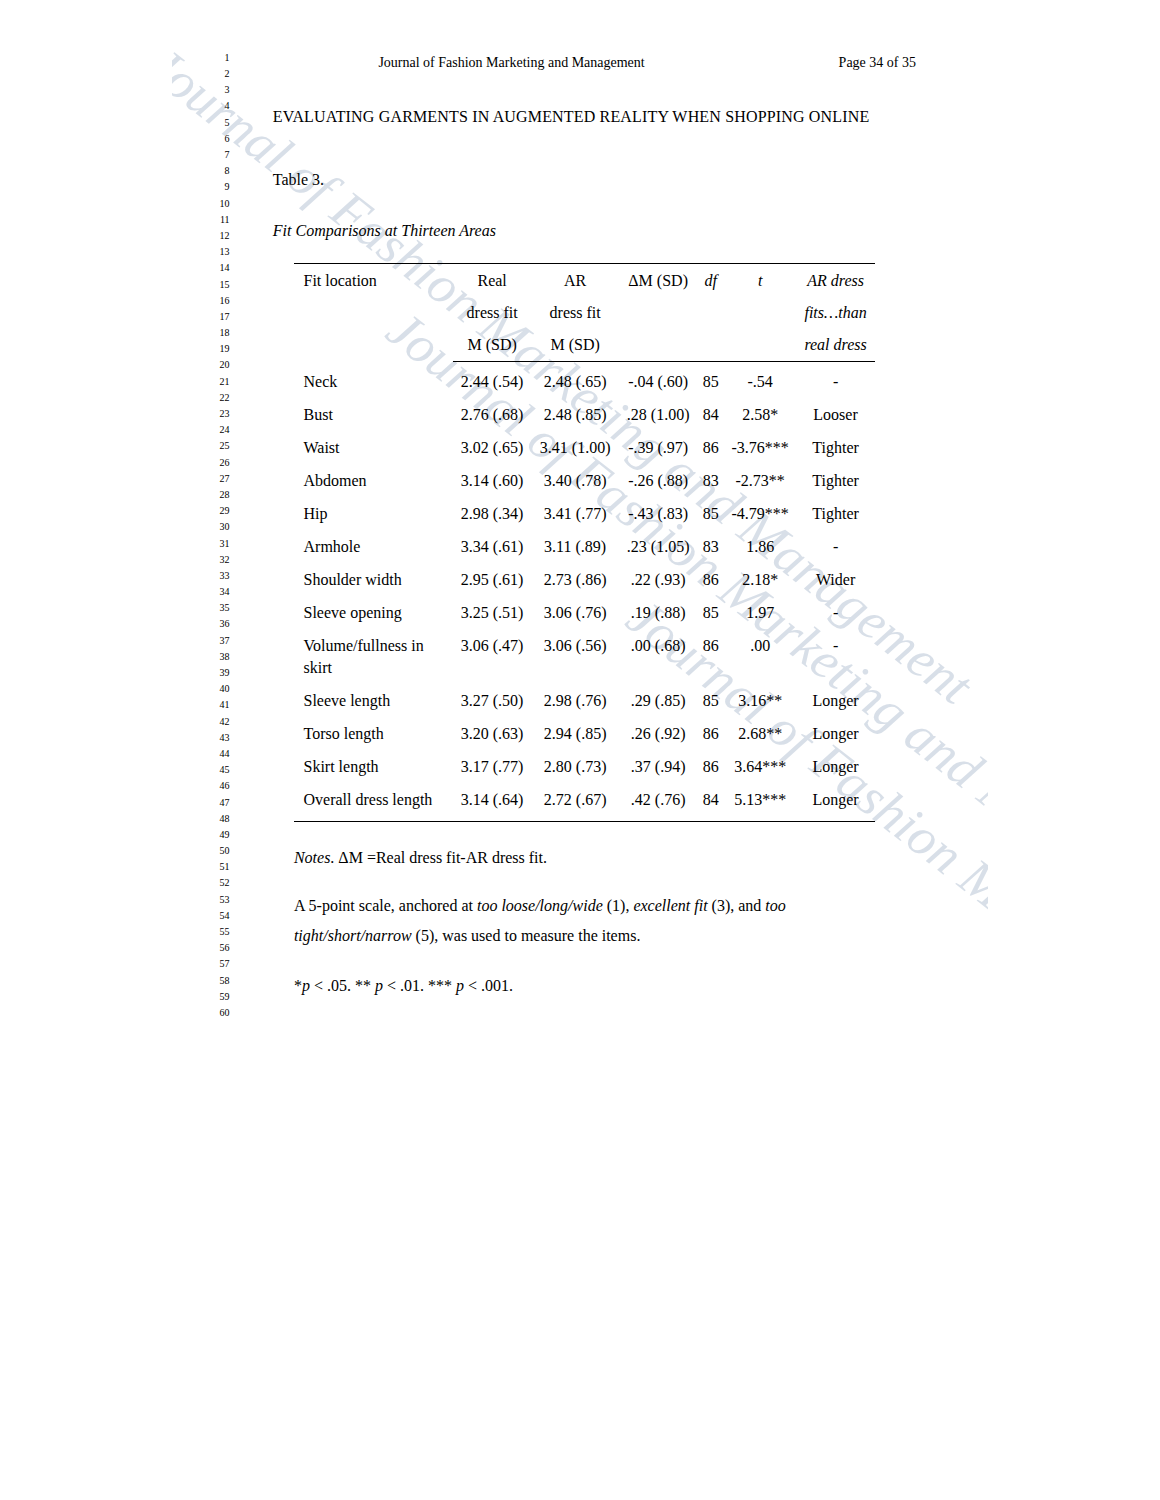Journal of Fashion Marketing and Management Journal of Fashion Marketing and Management Journal of Fashion Marketing and Management
12345 678910 1112131415 1617181920 2122232425 2627282930 3132333435 3637383940 4142434445 4647484950 5152535455 5657585960
Journal of Fashion Marketing and Management Page 34 of 35
EVALUATING GARMENTS IN AUGMENTED REALITY WHEN SHOPPING ONLINE
Table 3.
Fit Comparisons at Thirteen Areas
| Fit location | Real | AR | ΔM (SD) | df | t | AR dress |
| --- | --- | --- | --- | --- | --- | --- |
| dress fit | dress fit | | | | fits…than |
| M (SD) | M (SD) | | | | real dress |
| Neck | 2.44 (.54) | 2.48 (.65) | -.04 (.60) | 85 | -.54 | - |
| Bust | 2.76 (.68) | 2.48 (.85) | .28 (1.00) | 84 | 2.58* | Looser |
| Waist | 3.02 (.65) | 3.41 (1.00) | -.39 (.97) | 86 | -3.76*** | Tighter |
| Abdomen | 3.14 (.60) | 3.40 (.78) | -.26 (.88) | 83 | -2.73** | Tighter |
| Hip | 2.98 (.34) | 3.41 (.77) | -.43 (.83) | 85 | -4.79*** | Tighter |
| Armhole | 3.34 (.61) | 3.11 (.89) | .23 (1.05) | 83 | 1.86 | - |
| Shoulder width | 2.95 (.61) | 2.73 (.86) | .22 (.93) | 86 | 2.18* | Wider |
| Sleeve opening | 3.25 (.51) | 3.06 (.76) | .19 (.88) | 85 | 1.97 | - |
| Volume/fullness in skirt | 3.06 (.47) | 3.06 (.56) | .00 (.68) | 86 | .00 | - |
| Sleeve length | 3.27 (.50) | 2.98 (.76) | .29 (.85) | 85 | 3.16** | Longer |
| Torso length | 3.20 (.63) | 2.94 (.85) | .26 (.92) | 86 | 2.68** | Longer |
| Skirt length | 3.17 (.77) | 2.80 (.73) | .37 (.94) | 86 | 3.64*** | Longer |
| Overall dress length | 3.14 (.64) | 2.72 (.67) | .42 (.76) | 84 | 5.13*** | Longer |
Notes. ΔM =Real dress fit-AR dress fit.
A 5-point scale, anchored at too loose/long/wide (1), excellent fit (3), and too tight/short/narrow (5), was used to measure the items.
*p < .05. ** p < .01. *** p < .001.